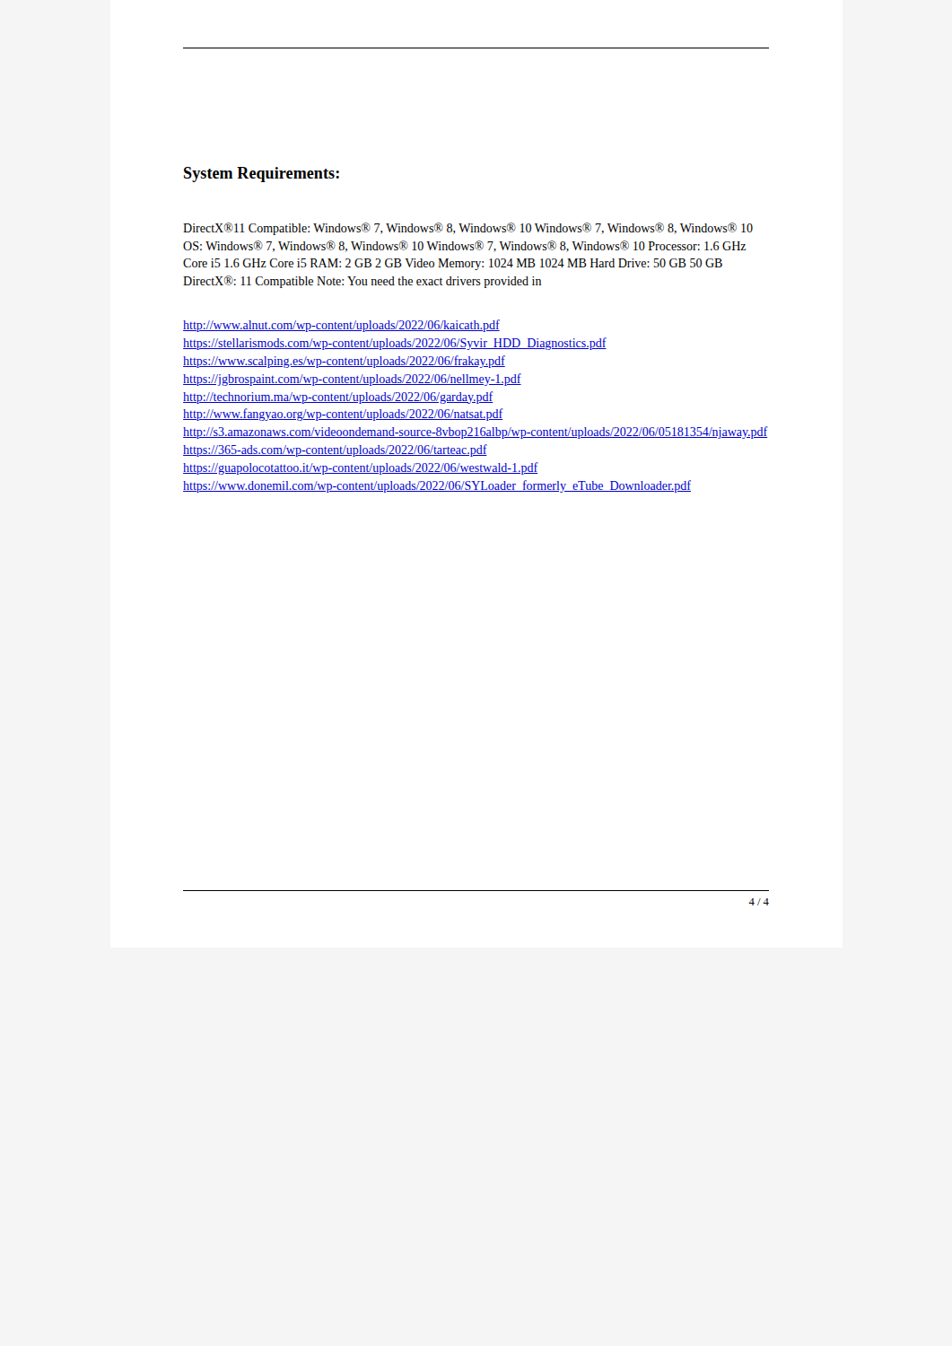System Requirements:
DirectX®11 Compatible: Windows® 7, Windows® 8, Windows® 10 Windows® 7, Windows® 8, Windows® 10 OS: Windows® 7, Windows® 8, Windows® 10 Windows® 7, Windows® 8, Windows® 10 Processor: 1.6 GHz Core i5 1.6 GHz Core i5 RAM: 2 GB 2 GB Video Memory: 1024 MB 1024 MB Hard Drive: 50 GB 50 GB DirectX®: 11 Compatible Note: You need the exact drivers provided in
http://www.alnut.com/wp-content/uploads/2022/06/kaicath.pdf
https://stellarismods.com/wp-content/uploads/2022/06/Syvir_HDD_Diagnostics.pdf
https://www.scalping.es/wp-content/uploads/2022/06/frakay.pdf
https://jgbrospaint.com/wp-content/uploads/2022/06/nellmey-1.pdf
http://technorium.ma/wp-content/uploads/2022/06/garday.pdf
http://www.fangyao.org/wp-content/uploads/2022/06/natsat.pdf
http://s3.amazonaws.com/videoondemand-source-8vbop216albp/wp-content/uploads/2022/06/05181354/njaway.pdf
https://365-ads.com/wp-content/uploads/2022/06/tarteac.pdf
https://guapolocotattoo.it/wp-content/uploads/2022/06/westwald-1.pdf
https://www.donemil.com/wp-content/uploads/2022/06/SYLoader_formerly_eTube_Downloader.pdf
4 / 4